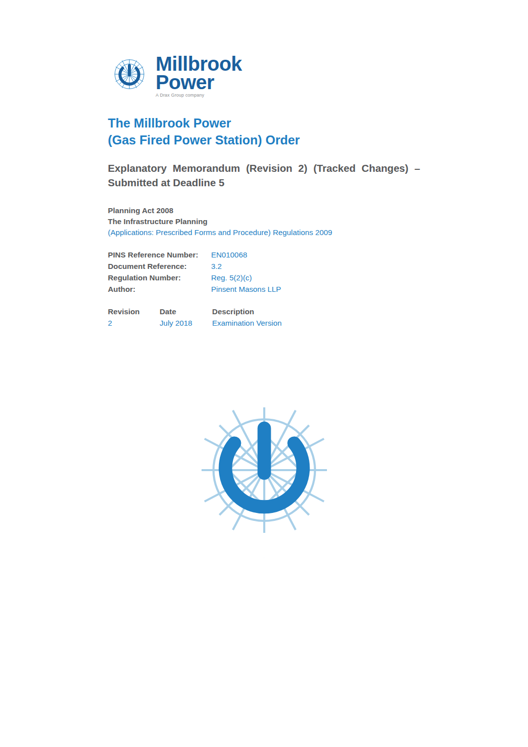Millbrook Power A Drax Group company
The Millbrook Power
(Gas Fired Power Station) Order
Explanatory Memorandum (Revision 2) (Tracked Changes) – Submitted at Deadline 5
Planning Act 2008
The Infrastructure Planning
(Applications: Prescribed Forms and Procedure) Regulations 2009
| PINS Reference Number: | EN010068 |
| Document Reference: | 3.2 |
| Regulation Number: | Reg. 5(2)(c) |
| Author: | Pinsent Masons LLP |
| Revision | Date | Description |
| --- | --- | --- |
| 2 | July 2018 | Examination Version |